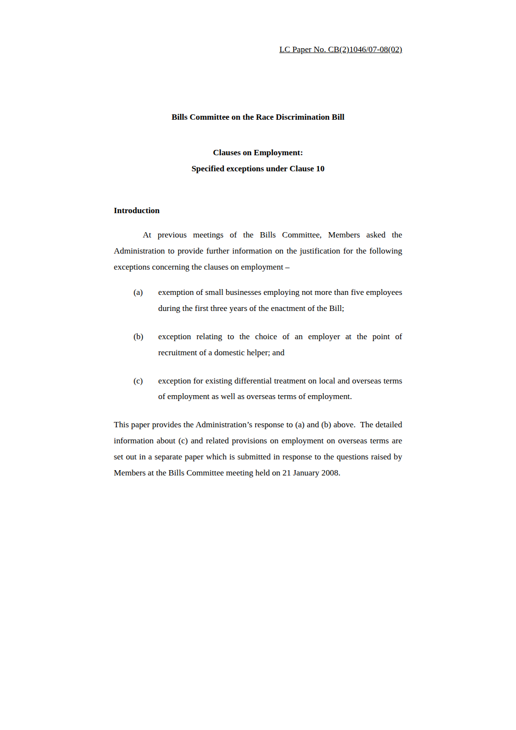LC Paper No. CB(2)1046/07-08(02)
Bills Committee on the Race Discrimination Bill
Clauses on Employment:
Specified exceptions under Clause 10
Introduction
At previous meetings of the Bills Committee, Members asked the Administration to provide further information on the justification for the following exceptions concerning the clauses on employment –
(a) exemption of small businesses employing not more than five employees during the first three years of the enactment of the Bill;
(b) exception relating to the choice of an employer at the point of recruitment of a domestic helper; and
(c) exception for existing differential treatment on local and overseas terms of employment as well as overseas terms of employment.
This paper provides the Administration’s response to (a) and (b) above. The detailed information about (c) and related provisions on employment on overseas terms are set out in a separate paper which is submitted in response to the questions raised by Members at the Bills Committee meeting held on 21 January 2008.